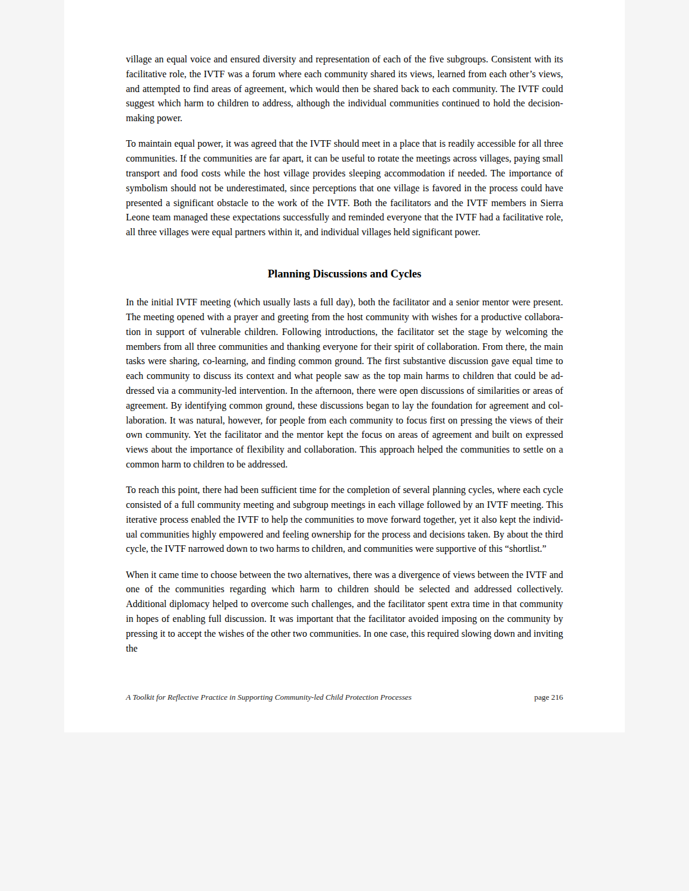village an equal voice and ensured diversity and representation of each of the five subgroups. Consistent with its facilitative role, the IVTF was a forum where each community shared its views, learned from each other’s views, and attempted to find areas of agreement, which would then be shared back to each community. The IVTF could suggest which harm to children to address, although the individual communities continued to hold the decision-making power.
To maintain equal power, it was agreed that the IVTF should meet in a place that is readily accessible for all three communities. If the communities are far apart, it can be useful to rotate the meetings across villages, paying small transport and food costs while the host village provides sleeping accommodation if needed. The importance of symbolism should not be underestimated, since perceptions that one village is favored in the process could have presented a significant obstacle to the work of the IVTF. Both the facilitators and the IVTF members in Sierra Leone team managed these expectations successfully and reminded everyone that the IVTF had a facilitative role, all three villages were equal partners within it, and individual villages held significant power.
Planning Discussions and Cycles
In the initial IVTF meeting (which usually lasts a full day), both the facilitator and a senior mentor were present. The meeting opened with a prayer and greeting from the host community with wishes for a productive collaboration in support of vulnerable children. Following introductions, the facilitator set the stage by welcoming the members from all three communities and thanking everyone for their spirit of collaboration. From there, the main tasks were sharing, co-learning, and finding common ground. The first substantive discussion gave equal time to each community to discuss its context and what people saw as the top main harms to children that could be addressed via a community-led intervention. In the afternoon, there were open discussions of similarities or areas of agreement. By identifying common ground, these discussions began to lay the foundation for agreement and collaboration. It was natural, however, for people from each community to focus first on pressing the views of their own community. Yet the facilitator and the mentor kept the focus on areas of agreement and built on expressed views about the importance of flexibility and collaboration. This approach helped the communities to settle on a common harm to children to be addressed.
To reach this point, there had been sufficient time for the completion of several planning cycles, where each cycle consisted of a full community meeting and subgroup meetings in each village followed by an IVTF meeting. This iterative process enabled the IVTF to help the communities to move forward together, yet it also kept the individual communities highly empowered and feeling ownership for the process and decisions taken. By about the third cycle, the IVTF narrowed down to two harms to children, and communities were supportive of this “shortlist.”
When it came time to choose between the two alternatives, there was a divergence of views between the IVTF and one of the communities regarding which harm to children should be selected and addressed collectively. Additional diplomacy helped to overcome such challenges, and the facilitator spent extra time in that community in hopes of enabling full discussion. It was important that the facilitator avoided imposing on the community by pressing it to accept the wishes of the other two communities. In one case, this required slowing down and inviting the
A Toolkit for Reflective Practice in Supporting Community-led Child Protection Processes page 216